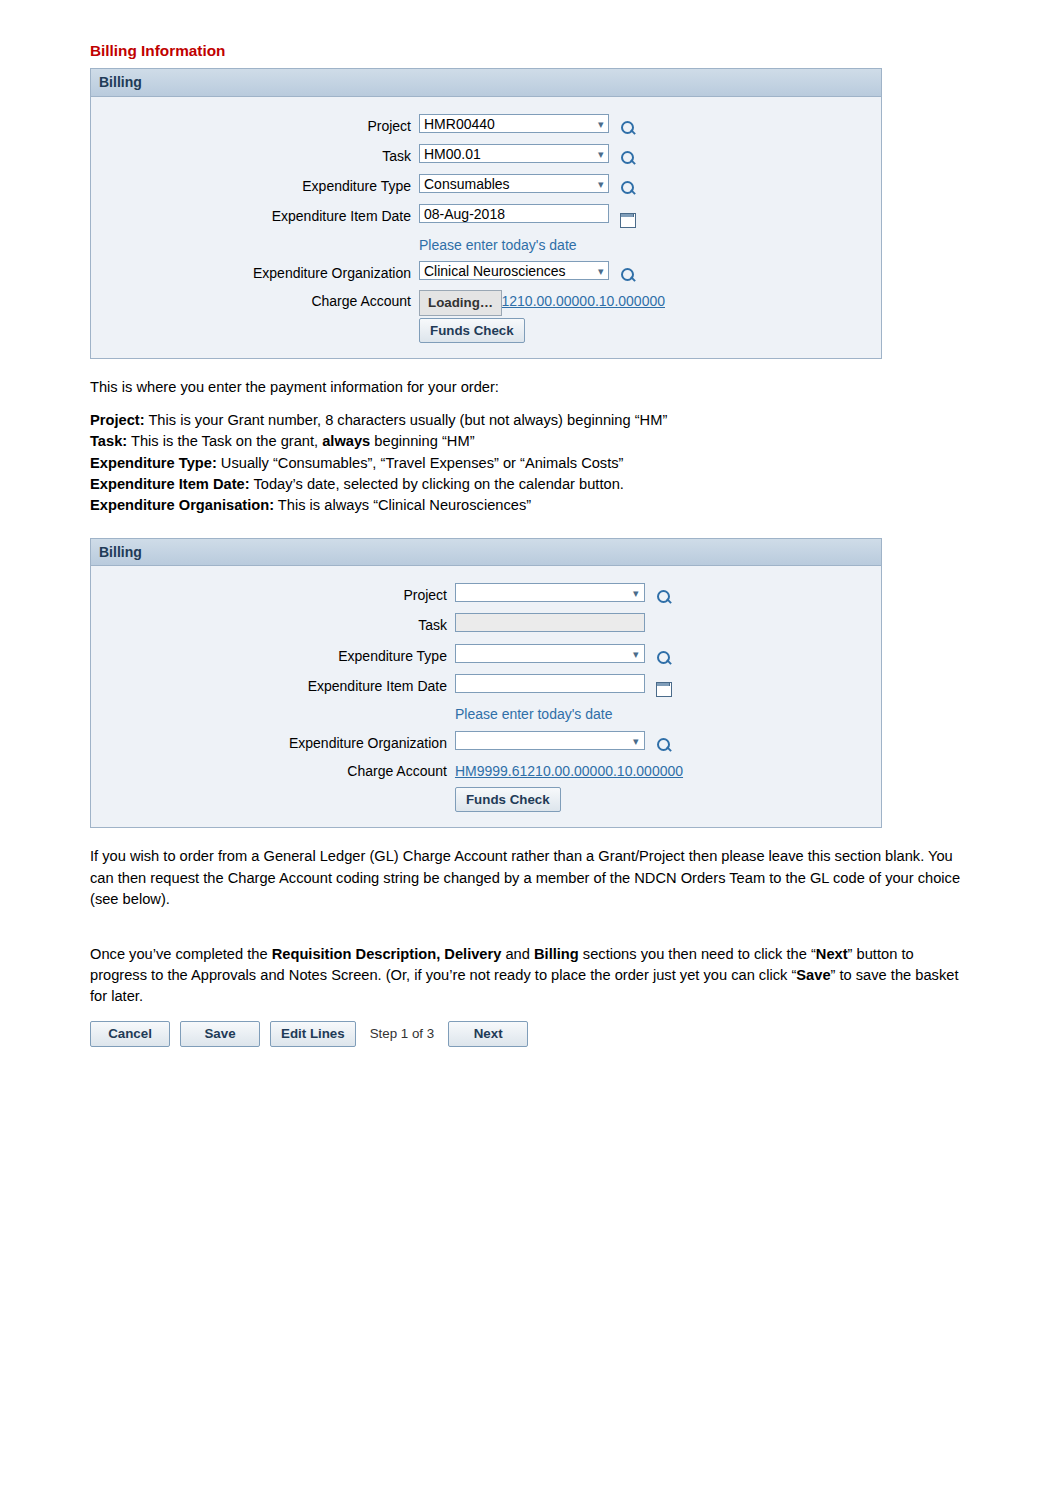Billing Information
Billing
| Project | HMR00440 ▾ |
| Task | HM00.01 ▾ |
| Expenditure Type | Consumables ▾ |
| Expenditure Item Date | 08-Aug-2018 |
| | Please enter today's date |
| Expenditure Organization | Clinical Neurosciences ▾ |
| Charge Account | HMR00440.61210.00.00000.10.000000 Loading… |
| | Funds Check |
This is where you enter the payment information for your order:
Project: This is your Grant number, 8 characters usually (but not always) beginning “HM”
Task: This is the Task on the grant, always beginning “HM”
Expenditure Type: Usually “Consumables”, “Travel Expenses” or “Animals Costs”
Expenditure Item Date: Today’s date, selected by clicking on the calendar button.
Expenditure Organisation: This is always “Clinical Neurosciences”
Billing
| Project | ▾ |
| Task | |
| Expenditure Type | ▾ |
| Expenditure Item Date | |
| | Please enter today's date |
| Expenditure Organization | ▾ |
| Charge Account | HM9999.61210.00.00000.10.000000 |
| | Funds Check |
If you wish to order from a General Ledger (GL) Charge Account rather than a Grant/Project then please leave this section blank. You can then request the Charge Account coding string be changed by a member of the NDCN Orders Team to the GL code of your choice (see below).
Once you’ve completed the Requisition Description, Delivery and Billing sections you then need to click the “Next” button to progress to the Approvals and Notes Screen. (Or, if you’re not ready to place the order just yet you can click “Save” to save the basket for later.
Cancel Save Edit Lines Step 1 of 3 Next